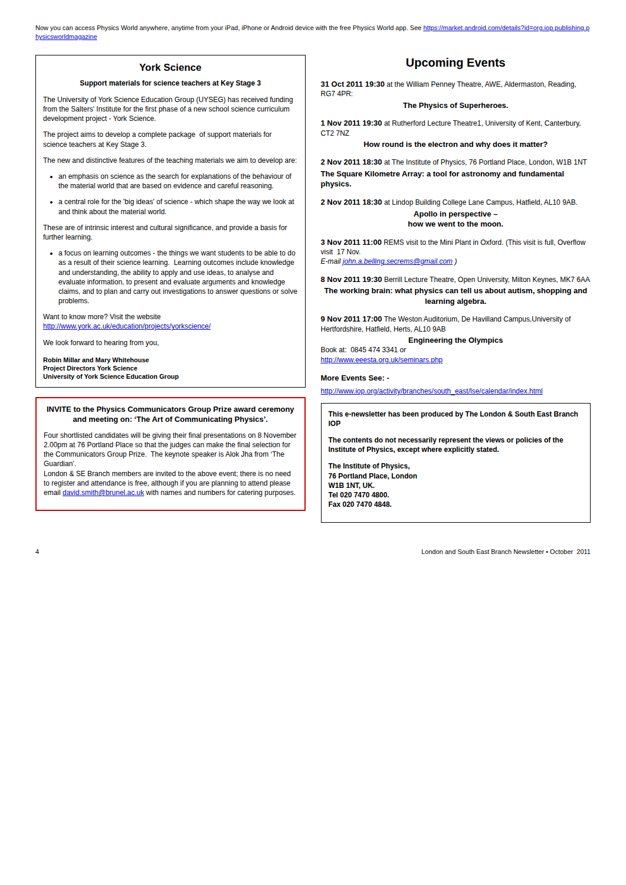Now you can access Physics World anywhere, anytime from your iPad, iPhone or Android device with the free Physics World app. See https://market.android.com/details?id=org.iop.publishing.physicsworldmagazine
York Science
Support materials for science teachers at Key Stage 3
The University of York Science Education Group (UYSEG) has received funding from the Salters' Institute for the first phase of a new school science curriculum development project - York Science.
The project aims to develop a complete package of support materials for science teachers at Key Stage 3.
The new and distinctive features of the teaching materials we aim to develop are:
an emphasis on science as the search for explanations of the behaviour of the material world that are based on evidence and careful reasoning.
a central role for the 'big ideas' of science - which shape the way we look at and think about the material world.
These are of intrinsic interest and cultural significance, and provide a basis for further learning.
a focus on learning outcomes - the things we want students to be able to do as a result of their science learning. Learning outcomes include knowledge and understanding, the ability to apply and use ideas, to analyse and evaluate information, to present and evaluate arguments and knowledge claims, and to plan and carry out investigations to answer questions or solve problems.
Want to know more? Visit the website
http://www.york.ac.uk/education/projects/yorkscience/
We look forward to hearing from you,
Robin Millar and Mary Whitehouse
Project Directors York Science
University of York Science Education Group
INVITE to the Physics Communicators Group Prize award ceremony and meeting on: ‘The Art of Communicating Physics’.
Four shortlisted candidates will be giving their final presentations on 8 November 2.00pm at 76 Portland Place so that the judges can make the final selection for the Communicators Group Prize. The keynote speaker is Alok Jha from ‘The Guardian’.
London & SE Branch members are invited to the above event; there is no need to register and attendance is free, although if you are planning to attend please email david.smith@brunel.ac.uk with names and numbers for catering purposes.
Upcoming Events
31 Oct 2011 19:30 at the William Penney Theatre, AWE, Aldermaston, Reading, RG7 4PR: The Physics of Superheroes.
1 Nov 2011 19:30 at Rutherford Lecture Theatre1, University of Kent, Canterbury, CT2 7NZ How round is the electron and why does it matter?
2 Nov 2011 18:30 at The Institute of Physics, 76 Portland Place, London, W1B 1NT The Square Kilometre Array: a tool for astronomy and fundamental physics.
2 Nov 2011 18:30 at Lindop Building College Lane Campus, Hatfield, AL10 9AB. Apollo in perspective –
how we went to the moon.
3 Nov 2011 11:00 REMS visit to the Mini Plant in Oxford. (This visit is full, Overflow visit 17 Nov.
E-mail john.a.belling.secrems@gmail.com )
8 Nov 2011 19:30 Berrill Lecture Theatre, Open University, Milton Keynes, MK7 6AA The working brain: what physics can tell us about autism, shopping and learning algebra.
9 Nov 2011 17:00 The Weston Auditorium, De Havilland Campus,University of Hertfordshire, Hatfield, Herts, AL10 9AB Engineering the Olympics Book at: 0845 474 3341 or
http://www.eeesta.org.uk/seminars.php
More Events See: -
http://www.iop.org/activity/branches/south_east/lse/calendar/index.html
This e-newsletter has been produced by The London & South East Branch IOP
The contents do not necessarily represent the views or policies of the Institute of Physics, except where explicitly stated.
The Institute of Physics,
76 Portland Place, London
W1B 1NT, UK.
Tel 020 7470 4800.
Fax 020 7470 4848.
4
London and South East Branch Newsletter • October 2011